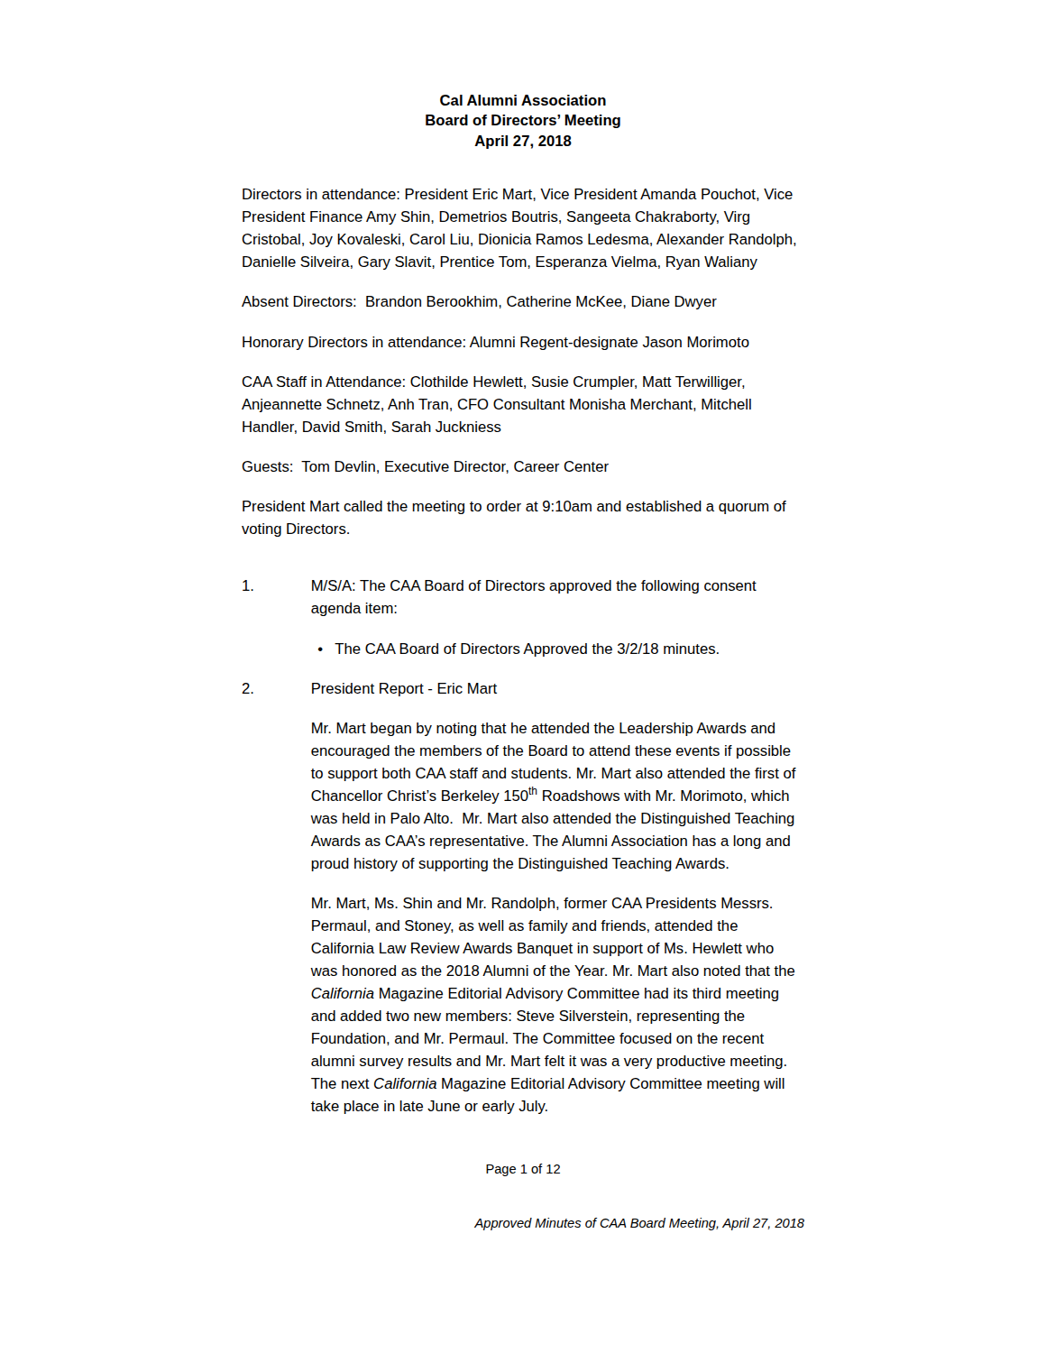Cal Alumni Association Board of Directors’ Meeting April 27, 2018
Directors in attendance: President Eric Mart, Vice President Amanda Pouchot, Vice President Finance Amy Shin, Demetrios Boutris, Sangeeta Chakraborty, Virg Cristobal, Joy Kovaleski, Carol Liu, Dionicia Ramos Ledesma, Alexander Randolph, Danielle Silveira, Gary Slavit, Prentice Tom, Esperanza Vielma, Ryan Waliany
Absent Directors: Brandon Berookhim, Catherine McKee, Diane Dwyer
Honorary Directors in attendance: Alumni Regent-designate Jason Morimoto
CAA Staff in Attendance: Clothilde Hewlett, Susie Crumpler, Matt Terwilliger, Anjeannette Schnetz, Anh Tran, CFO Consultant Monisha Merchant, Mitchell Handler, David Smith, Sarah Juckniess
Guests: Tom Devlin, Executive Director, Career Center
President Mart called the meeting to order at 9:10am and established a quorum of voting Directors.
1.
M/S/A: The CAA Board of Directors approved the following consent agenda item:
The CAA Board of Directors Approved the 3/2/18 minutes.
2.
President Report - Eric Mart
Mr. Mart began by noting that he attended the Leadership Awards and encouraged the members of the Board to attend these events if possible to support both CAA staff and students. Mr. Mart also attended the first of Chancellor Christ’s Berkeley 150th Roadshows with Mr. Morimoto, which was held in Palo Alto. Mr. Mart also attended the Distinguished Teaching Awards as CAA’s representative. The Alumni Association has a long and proud history of supporting the Distinguished Teaching Awards.
Mr. Mart, Ms. Shin and Mr. Randolph, former CAA Presidents Messrs. Permaul, and Stoney, as well as family and friends, attended the California Law Review Awards Banquet in support of Ms. Hewlett who was honored as the 2018 Alumni of the Year. Mr. Mart also noted that the California Magazine Editorial Advisory Committee had its third meeting and added two new members: Steve Silverstein, representing the Foundation, and Mr. Permaul. The Committee focused on the recent alumni survey results and Mr. Mart felt it was a very productive meeting. The next California Magazine Editorial Advisory Committee meeting will take place in late June or early July.
Page 1 of 12
Approved Minutes of CAA Board Meeting, April 27, 2018